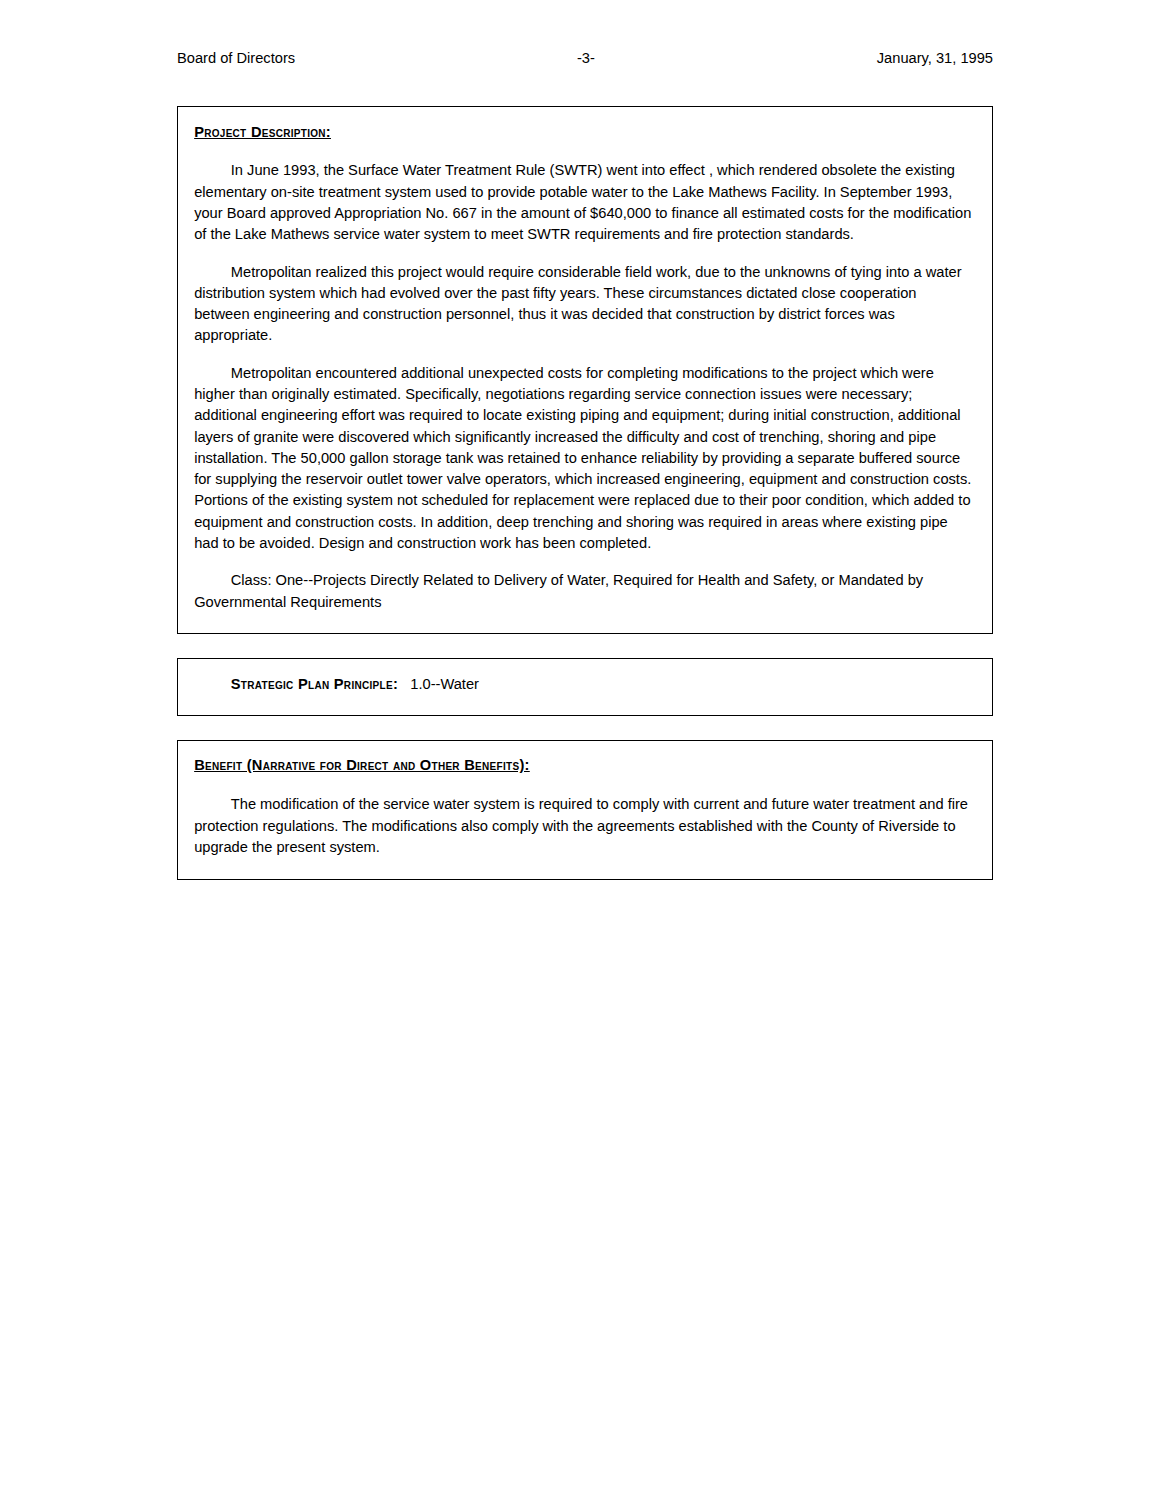Board of Directors -3- January, 31, 1995
Project Description:
In June 1993, the Surface Water Treatment Rule (SWTR) went into effect , which rendered obsolete the existing elementary on-site treatment system used to provide potable water to the Lake Mathews Facility. In September 1993, your Board approved Appropriation No. 667 in the amount of $640,000 to finance all estimated costs for the modification of the Lake Mathews service water system to meet SWTR requirements and fire protection standards.
Metropolitan realized this project would require considerable field work, due to the unknowns of tying into a water distribution system which had evolved over the past fifty years. These circumstances dictated close cooperation between engineering and construction personnel, thus it was decided that construction by district forces was appropriate.
Metropolitan encountered additional unexpected costs for completing modifications to the project which were higher than originally estimated. Specifically, negotiations regarding service connection issues were necessary; additional engineering effort was required to locate existing piping and equipment; during initial construction, additional layers of granite were discovered which significantly increased the difficulty and cost of trenching, shoring and pipe installation. The 50,000 gallon storage tank was retained to enhance reliability by providing a separate buffered source for supplying the reservoir outlet tower valve operators, which increased engineering, equipment and construction costs. Portions of the existing system not scheduled for replacement were replaced due to their poor condition, which added to equipment and construction costs. In addition, deep trenching and shoring was required in areas where existing pipe had to be avoided. Design and construction work has been completed.
Class: One--Projects Directly Related to Delivery of Water, Required for Health and Safety, or Mandated by Governmental Requirements
Strategic Plan Principle: 1.0--Water
Benefit (Narrative for Direct and Other Benefits):
The modification of the service water system is required to comply with current and future water treatment and fire protection regulations. The modifications also comply with the agreements established with the County of Riverside to upgrade the present system.